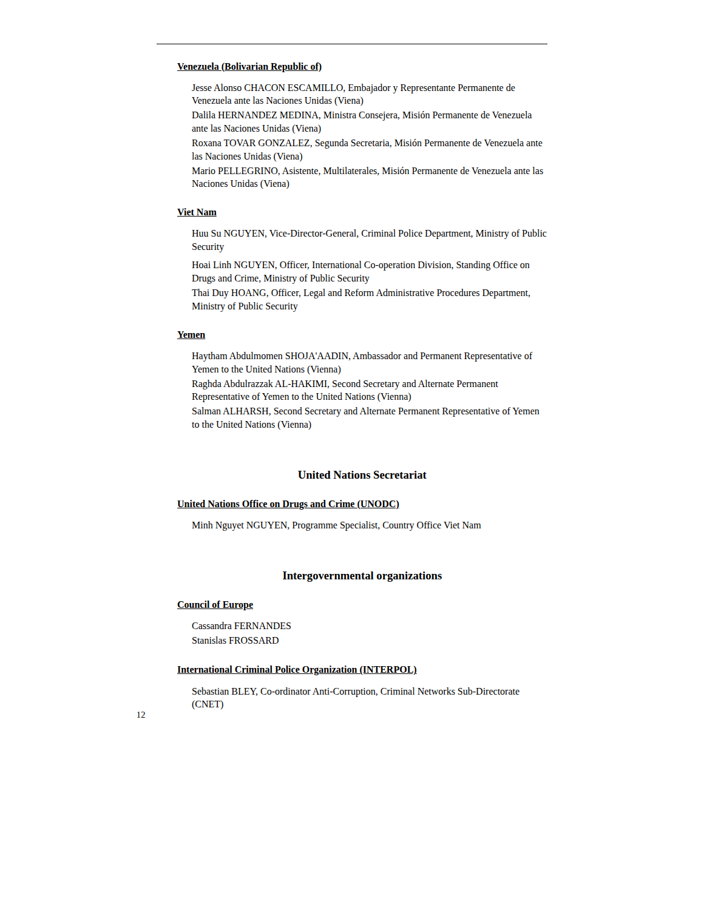Venezuela (Bolivarian Republic of)
Jesse Alonso CHACON ESCAMILLO, Embajador y Representante Permanente de Venezuela ante las Naciones Unidas (Viena)
Dalila HERNANDEZ MEDINA, Ministra Consejera, Misión Permanente de Venezuela ante las Naciones Unidas (Viena)
Roxana TOVAR GONZALEZ, Segunda Secretaria, Misión Permanente de Venezuela ante las Naciones Unidas (Viena)
Mario PELLEGRINO, Asistente, Multilaterales, Misión Permanente de Venezuela ante las Naciones Unidas (Viena)
Viet Nam
Huu Su NGUYEN, Vice-Director-General, Criminal Police Department, Ministry of Public Security
Hoai Linh NGUYEN, Officer, International Co-operation Division, Standing Office on Drugs and Crime, Ministry of Public Security
Thai Duy HOANG, Officer, Legal and Reform Administrative Procedures Department, Ministry of Public Security
Yemen
Haytham Abdulmomen SHOJA'AADIN, Ambassador and Permanent Representative of Yemen to the United Nations (Vienna)
Raghda Abdulrazzak AL-HAKIMI, Second Secretary and Alternate Permanent Representative of Yemen to the United Nations (Vienna)
Salman ALHARSH, Second Secretary and Alternate Permanent Representative of Yemen to the United Nations (Vienna)
United Nations Secretariat
United Nations Office on Drugs and Crime (UNODC)
Minh Nguyet NGUYEN, Programme Specialist, Country Office Viet Nam
Intergovernmental organizations
Council of Europe
Cassandra FERNANDES
Stanislas FROSSARD
International Criminal Police Organization (INTERPOL)
Sebastian BLEY, Co-ordinator Anti-Corruption, Criminal Networks Sub-Directorate (CNET)
12